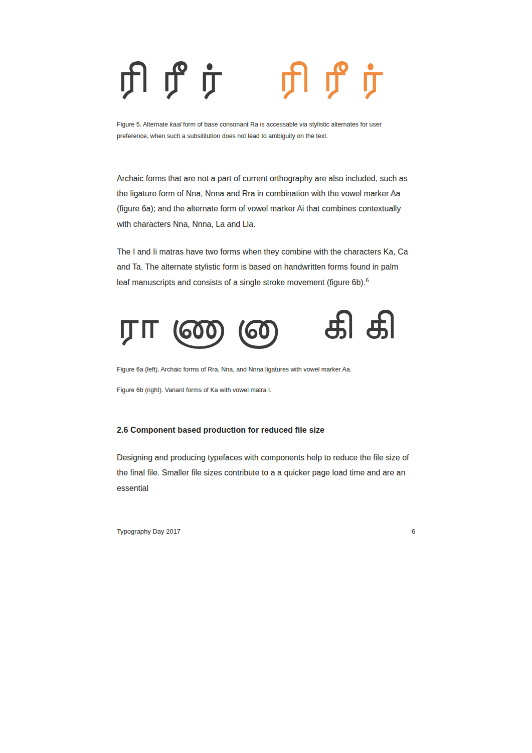ரி ரீ ர் ரி ரீ ர்
Figure 5. Alternate kaal form of base consonant Ra is accessable via stylistic alternates for user preference, when such a subsititution does not lead to ambiguity on the text.
Archaic forms that are not a part of current orthography are also included, such as the ligature form of Nna, Nnna and Rra in combination with the vowel marker Aa (figure 6a); and the alternate form of vowel marker Ai that combines contextually with characters Nna, Nnna, La and Lla.
The I and Ii matras have two forms when they combine with the characters Ka, Ca and Ta. The alternate stylistic form is based on handwritten forms found in palm leaf manuscripts and consists of a single stroke movement (figure 6b).6
ரா ணா னா கி கி
Figure 6a (left). Archaic forms of Rra, Nna, and Nnna ligatures with vowel marker Aa.
Figure 6b (right). Variant forms of Ka with vowel matra I.
2.6 Component based production for reduced file size
Designing and producing typefaces with components help to reduce the file size of the final file. Smaller file sizes contribute to a a quicker page load time and are an essential
Typography Day 2017 6